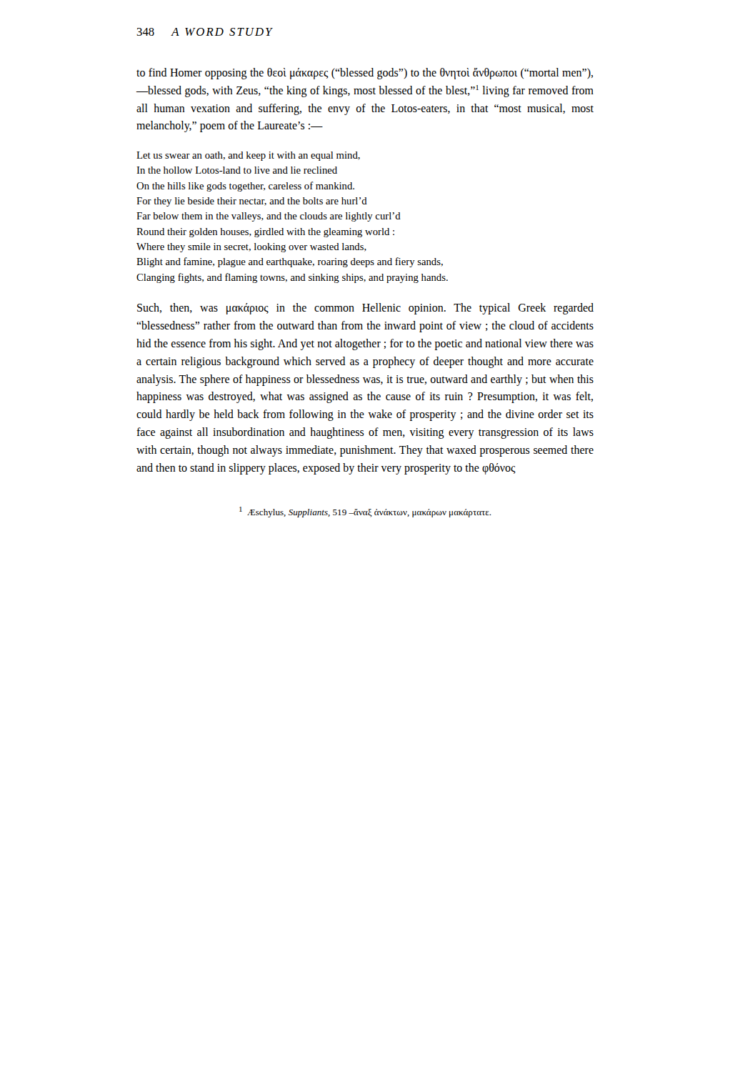348 A WORD STUDY
to find Homer opposing the θεοὶ μάκαρες (“blessed gods”) to the θνητοὶ ἄνθρωποι (“mortal men”),—blessed gods, with Zeus, “the king of kings, most blessed of the blest,”1 living far removed from all human vexation and suffering, the envy of the Lotos-eaters, in that “most musical, most melancholy,” poem of the Laureate’s :—
Let us swear an oath, and keep it with an equal mind,
In the hollow Lotos-land to live and lie reclined
On the hills like gods together, careless of mankind.
For they lie beside their nectar, and the bolts are hurl’d
Far below them in the valleys, and the clouds are lightly curl’d
Round their golden houses, girdled with the gleaming world :
Where they smile in secret, looking over wasted lands,
Blight and famine, plague and earthquake, roaring deeps and fiery sands,
Clanging fights, and flaming towns, and sinking ships, and praying hands.
Such, then, was μακάριος in the common Hellenic opinion. The typical Greek regarded “blessedness” rather from the outward than from the inward point of view ; the cloud of accidents hid the essence from his sight. And yet not altogether ; for to the poetic and national view there was a certain religious background which served as a prophecy of deeper thought and more accurate analysis. The sphere of happiness or blessedness was, it is true, outward and earthly ; but when this happiness was destroyed, what was assigned as the cause of its ruin ? Presumption, it was felt, could hardly be held back from following in the wake of prosperity ; and the divine order set its face against all insubordination and haughtiness of men, visiting every transgression of its laws with certain, though not always immediate, punishment. They that waxed prosperous seemed there and then to stand in slippery places, exposed by their very prosperity to the φθόνος
1 Æschylus, Suppliants, 519 –ἄναξ ἀνάκτων, μακάρων μακάρτατε.